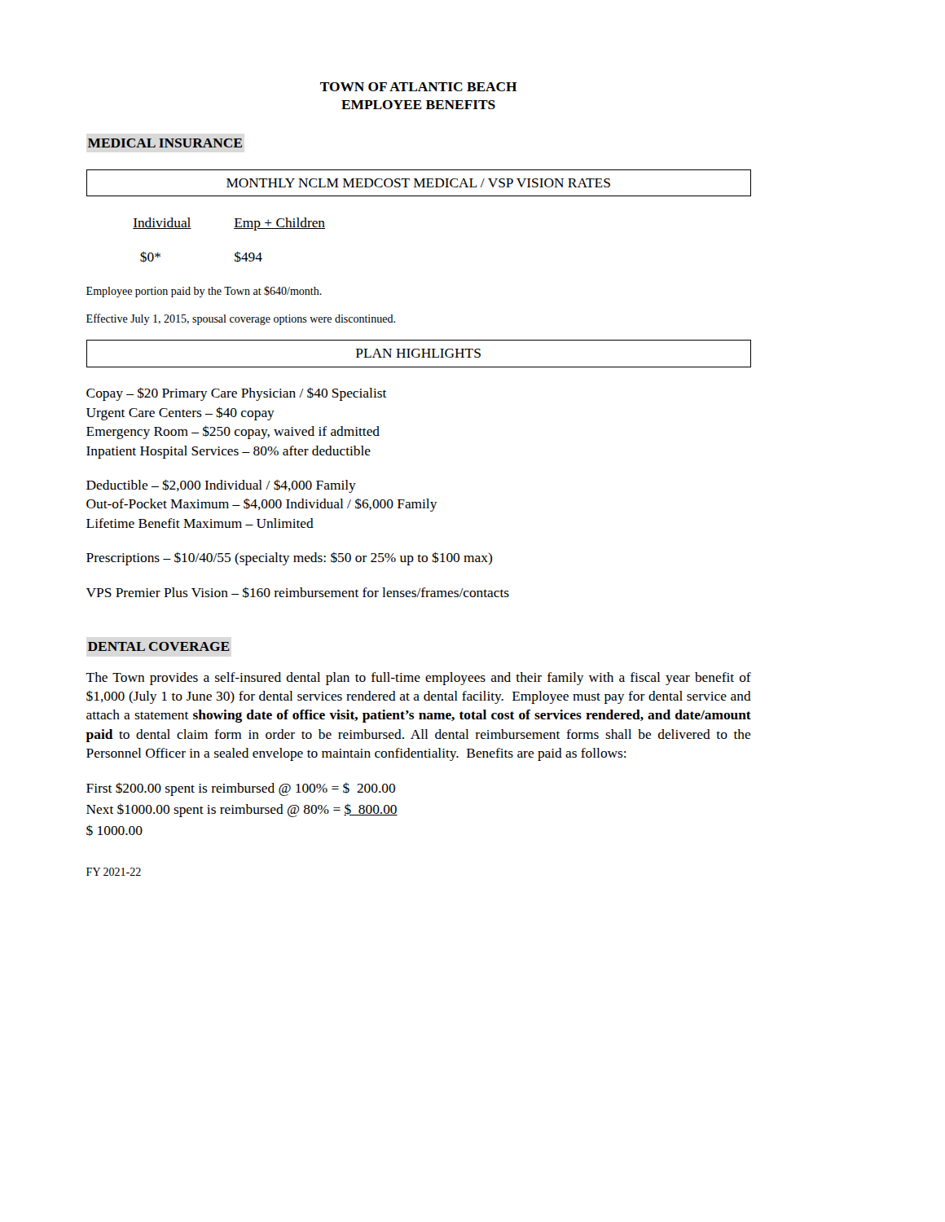TOWN OF ATLANTIC BEACH
EMPLOYEE BENEFITS
MEDICAL INSURANCE
MONTHLY NCLM MEDCOST MEDICAL / VSP VISION RATES
| Individual | Emp + Children |
| --- | --- |
| $0* | $494 |
Employee portion paid by the Town at $640/month.
Effective July 1, 2015, spousal coverage options were discontinued.
PLAN HIGHLIGHTS
Copay – $20 Primary Care Physician / $40 Specialist
Urgent Care Centers – $40 copay
Emergency Room – $250 copay, waived if admitted
Inpatient Hospital Services – 80% after deductible
Deductible – $2,000 Individual / $4,000 Family
Out-of-Pocket Maximum – $4,000 Individual / $6,000 Family
Lifetime Benefit Maximum – Unlimited
Prescriptions – $10/40/55 (specialty meds: $50 or 25% up to $100 max)
VPS Premier Plus Vision – $160 reimbursement for lenses/frames/contacts
DENTAL COVERAGE
The Town provides a self-insured dental plan to full-time employees and their family with a fiscal year benefit of $1,000 (July 1 to June 30) for dental services rendered at a dental facility. Employee must pay for dental service and attach a statement showing date of office visit, patient’s name, total cost of services rendered, and date/amount paid to dental claim form in order to be reimbursed. All dental reimbursement forms shall be delivered to the Personnel Officer in a sealed envelope to maintain confidentiality. Benefits are paid as follows:
First $200.00 spent is reimbursed @ 100% = $ 200.00
Next $1000.00 spent is reimbursed @ 80% = $ 800.00
$ 1000.00
FY 2021-22